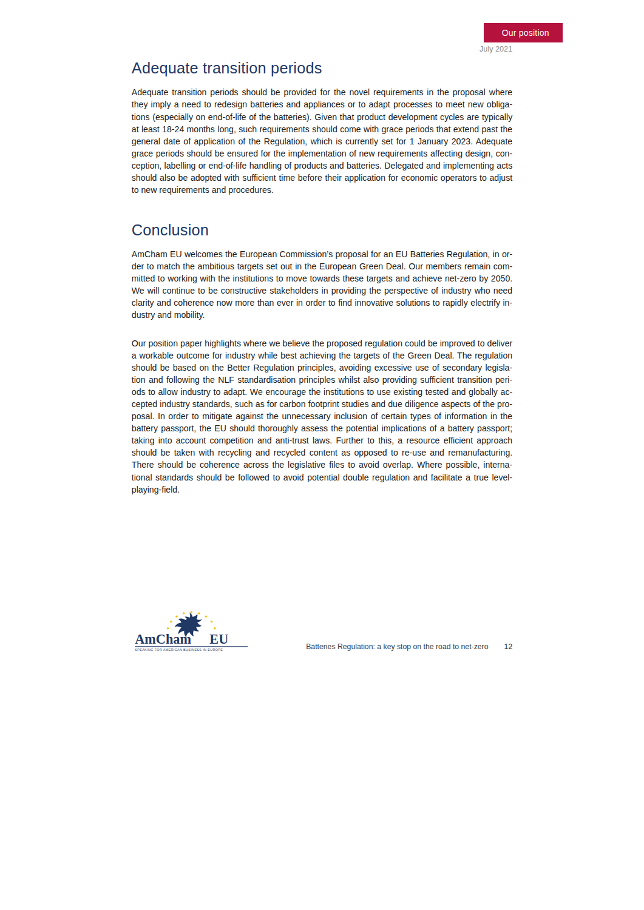Our position
July 2021
Adequate transition periods
Adequate transition periods should be provided for the novel requirements in the proposal where they imply a need to redesign batteries and appliances or to adapt processes to meet new obligations (especially on end-of-life of the batteries). Given that product development cycles are typically at least 18-24 months long, such requirements should come with grace periods that extend past the general date of application of the Regulation, which is currently set for 1 January 2023. Adequate grace periods should be ensured for the implementation of new requirements affecting design, conception, labelling or end-of-life handling of products and batteries. Delegated and implementing acts should also be adopted with sufficient time before their application for economic operators to adjust to new requirements and procedures.
Conclusion
AmCham EU welcomes the European Commission’s proposal for an EU Batteries Regulation, in order to match the ambitious targets set out in the European Green Deal. Our members remain committed to working with the institutions to move towards these targets and achieve net-zero by 2050. We will continue to be constructive stakeholders in providing the perspective of industry who need clarity and coherence now more than ever in order to find innovative solutions to rapidly electrify industry and mobility.
Our position paper highlights where we believe the proposed regulation could be improved to deliver a workable outcome for industry while best achieving the targets of the Green Deal. The regulation should be based on the Better Regulation principles, avoiding excessive use of secondary legislation and following the NLF standardisation principles whilst also providing sufficient transition periods to allow industry to adapt. We encourage the institutions to use existing tested and globally accepted industry standards, such as for carbon footprint studies and due diligence aspects of the proposal. In order to mitigate against the unnecessary inclusion of certain types of information in the battery passport, the EU should thoroughly assess the potential implications of a battery passport; taking into account competition and anti-trust laws. Further to this, a resource efficient approach should be taken with recycling and recycled content as opposed to re-use and remanufacturing. There should be coherence across the legislative files to avoid overlap. Where possible, international standards should be followed to avoid potential double regulation and facilitate a true level-playing-field.
AmCham EU SPEAKING FOR AMERICAN BUSINESS IN EUROPE
Batteries Regulation: a key stop on the road to net-zero 12